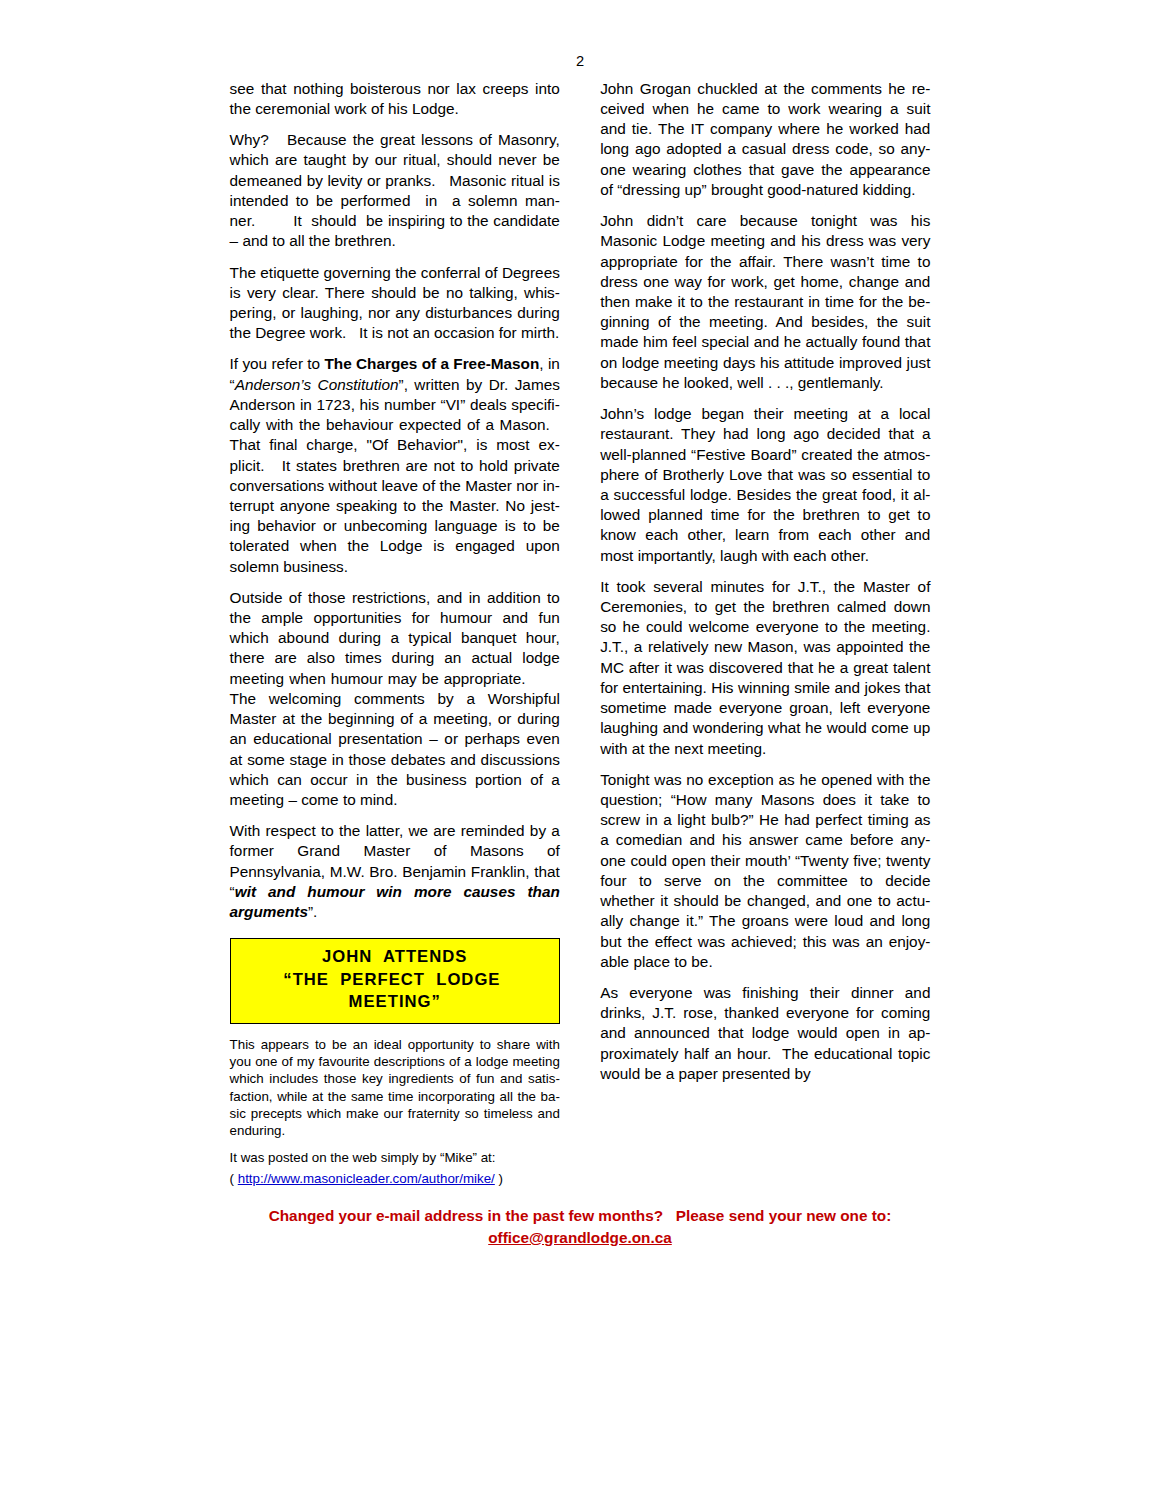2
see that nothing boisterous nor lax creeps into the ceremonial work of his Lodge.
Why? Because the great lessons of Masonry, which are taught by our ritual, should never be demeaned by levity or pranks. Masonic ritual is intended to be performed in a solemn manner. It should be inspiring to the candidate – and to all the brethren.
The etiquette governing the conferral of Degrees is very clear. There should be no talking, whispering, or laughing, nor any disturbances during the Degree work. It is not an occasion for mirth.
If you refer to The Charges of a Free-Mason, in “Anderson’s Constitution”, written by Dr. James Anderson in 1723, his number “VI” deals specifically with the behaviour expected of a Mason. That final charge, "Of Behavior", is most explicit. It states brethren are not to hold private conversations without leave of the Master nor interrupt anyone speaking to the Master. No jesting behavior or unbecoming language is to be tolerated when the Lodge is engaged upon solemn business.
Outside of those restrictions, and in addition to the ample opportunities for humour and fun which abound during a typical banquet hour, there are also times during an actual lodge meeting when humour may be appropriate. The welcoming comments by a Worshipful Master at the beginning of a meeting, or during an educational presentation – or perhaps even at some stage in those debates and discussions which can occur in the business portion of a meeting – come to mind.
With respect to the latter, we are reminded by a former Grand Master of Masons of Pennsylvania, M.W. Bro. Benjamin Franklin, that “wit and humour win more causes than arguments”.
JOHN ATTENDS
“THE PERFECT LODGE MEETING”
This appears to be an ideal opportunity to share with you one of my favourite descriptions of a lodge meeting which includes those key ingredients of fun and satisfaction, while at the same time incorporating all the basic precepts which make our fraternity so timeless and enduring.
It was posted on the web simply by “Mike” at:
( http://www.masonicleader.com/author/mike/ )
John Grogan chuckled at the comments he received when he came to work wearing a suit and tie. The IT company where he worked had long ago adopted a casual dress code, so anyone wearing clothes that gave the appearance of “dressing up” brought good-natured kidding.
John didn’t care because tonight was his Masonic Lodge meeting and his dress was very appropriate for the affair. There wasn’t time to dress one way for work, get home, change and then make it to the restaurant in time for the beginning of the meeting. And besides, the suit made him feel special and he actually found that on lodge meeting days his attitude improved just because he looked, well . . ., gentlemanly.
John’s lodge began their meeting at a local restaurant. They had long ago decided that a well-planned “Festive Board” created the atmosphere of Brotherly Love that was so essential to a successful lodge. Besides the great food, it allowed planned time for the brethren to get to know each other, learn from each other and most importantly, laugh with each other.
It took several minutes for J.T., the Master of Ceremonies, to get the brethren calmed down so he could welcome everyone to the meeting. J.T., a relatively new Mason, was appointed the MC after it was discovered that he a great talent for entertaining. His winning smile and jokes that sometime made everyone groan, left everyone laughing and wondering what he would come up with at the next meeting.
Tonight was no exception as he opened with the question; “How many Masons does it take to screw in a light bulb?” He had perfect timing as a comedian and his answer came before anyone could open their mouth’ “Twenty five; twenty four to serve on the committee to decide whether it should be changed, and one to actually change it.” The groans were loud and long but the effect was achieved; this was an enjoyable place to be.
As everyone was finishing their dinner and drinks, J.T. rose, thanked everyone for coming and announced that lodge would open in approximately half an hour. The educational topic would be a paper presented by
Changed your e-mail address in the past few months? Please send your new one to:
office@grandlodge.on.ca